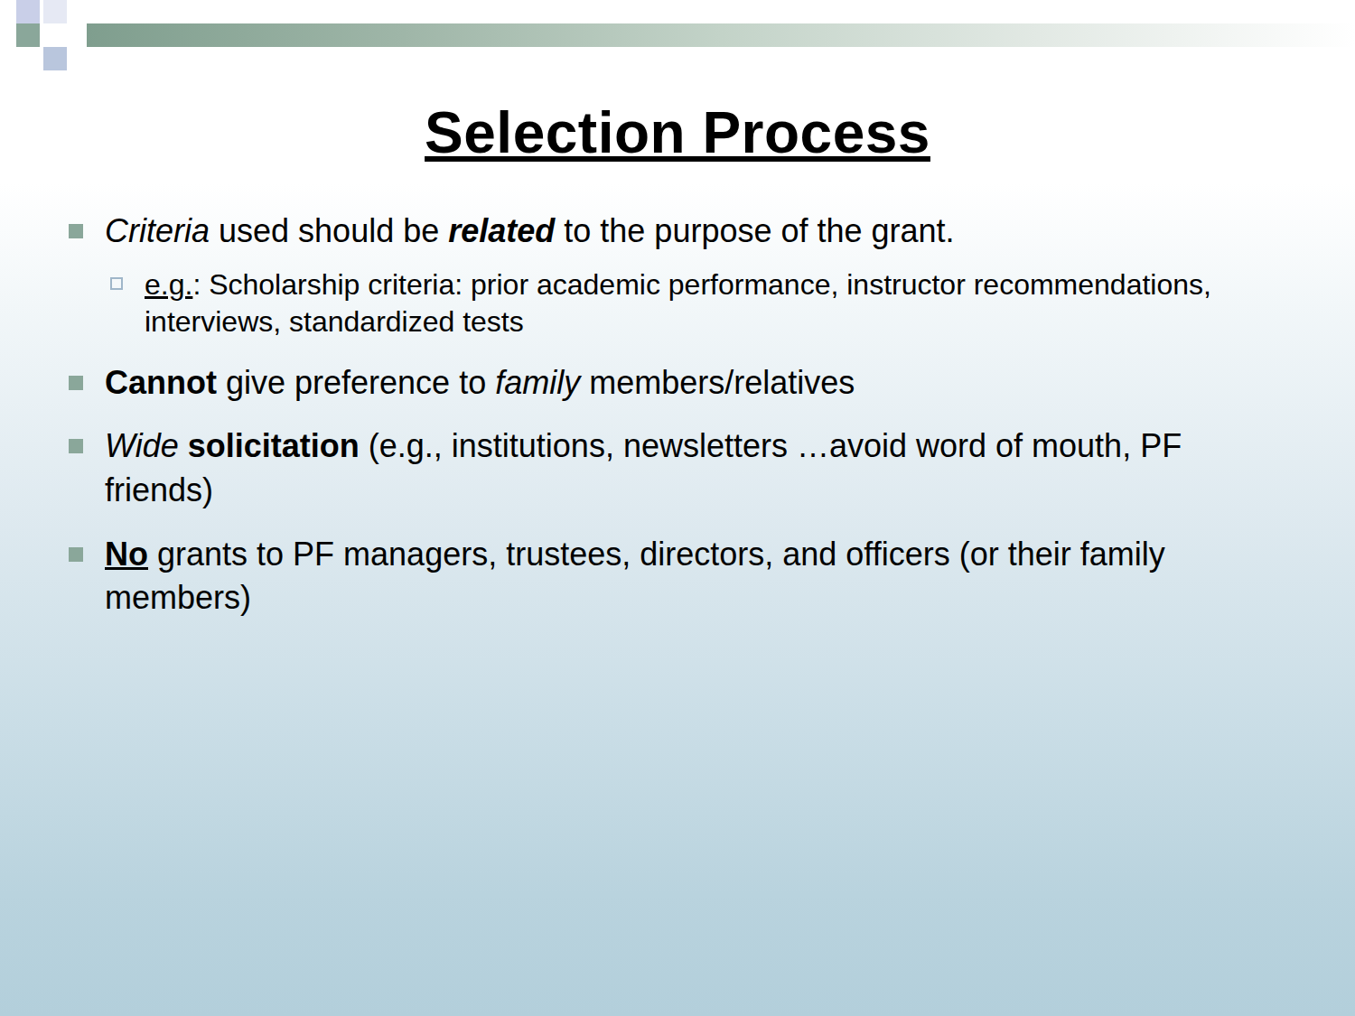Selection Process
Criteria used should be related to the purpose of the grant.
e.g.: Scholarship criteria: prior academic performance, instructor recommendations, interviews, standardized tests
Cannot give preference to family members/relatives
Wide solicitation (e.g., institutions, newsletters …avoid word of mouth, PF friends)
No grants to PF managers, trustees, directors, and officers (or their family members)